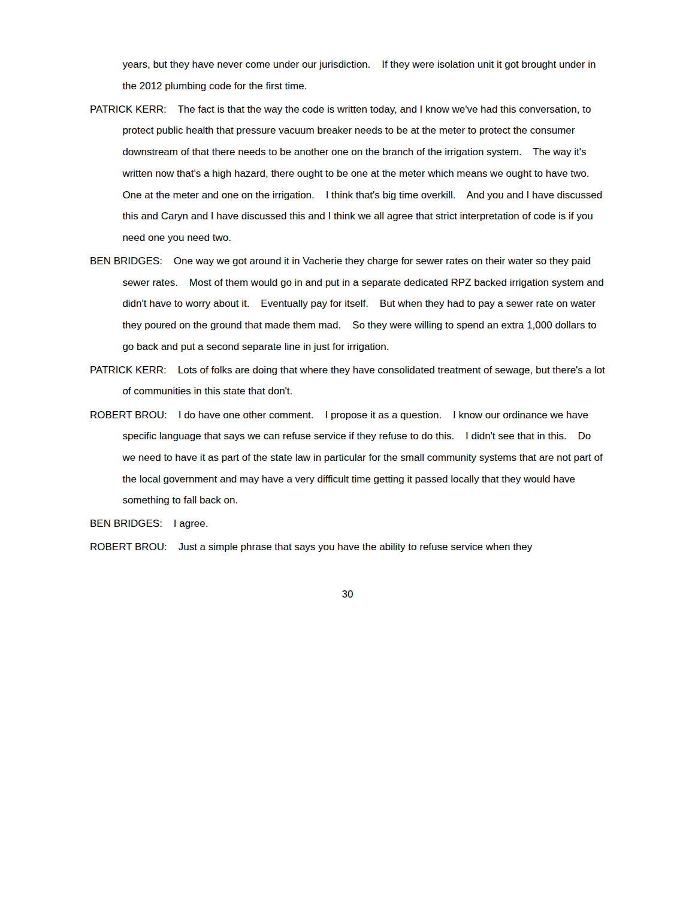years, but they have never come under our jurisdiction. If they were isolation unit it got brought under in the 2012 plumbing code for the first time.
PATRICK KERR: The fact is that the way the code is written today, and I know we've had this conversation, to protect public health that pressure vacuum breaker needs to be at the meter to protect the consumer downstream of that there needs to be another one on the branch of the irrigation system. The way it's written now that's a high hazard, there ought to be one at the meter which means we ought to have two. One at the meter and one on the irrigation. I think that's big time overkill. And you and I have discussed this and Caryn and I have discussed this and I think we all agree that strict interpretation of code is if you need one you need two.
BEN BRIDGES: One way we got around it in Vacherie they charge for sewer rates on their water so they paid sewer rates. Most of them would go in and put in a separate dedicated RPZ backed irrigation system and didn't have to worry about it. Eventually pay for itself. But when they had to pay a sewer rate on water they poured on the ground that made them mad. So they were willing to spend an extra 1,000 dollars to go back and put a second separate line in just for irrigation.
PATRICK KERR: Lots of folks are doing that where they have consolidated treatment of sewage, but there's a lot of communities in this state that don't.
ROBERT BROU: I do have one other comment. I propose it as a question. I know our ordinance we have specific language that says we can refuse service if they refuse to do this. I didn't see that in this. Do we need to have it as part of the state law in particular for the small community systems that are not part of the local government and may have a very difficult time getting it passed locally that they would have something to fall back on.
BEN BRIDGES: I agree.
ROBERT BROU: Just a simple phrase that says you have the ability to refuse service when they
30